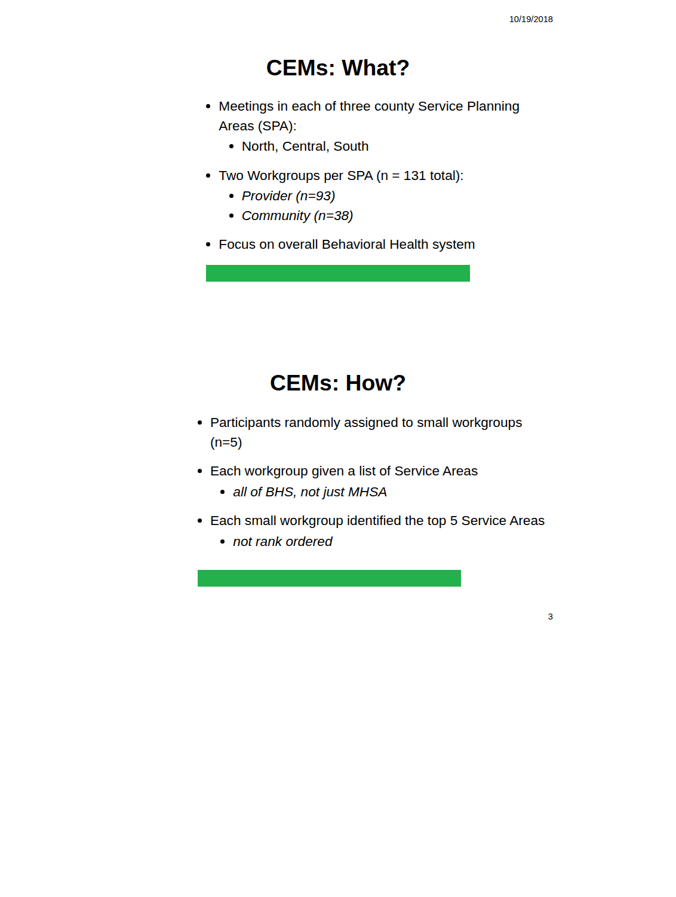10/19/2018
CEMs: What?
Meetings in each of three county Service Planning Areas (SPA):
North, Central, South
Two Workgroups per SPA (n = 131 total):
Provider (n=93)
Community (n=38)
Focus on overall Behavioral Health system
CEMs: How?
Participants randomly assigned to small workgroups (n=5)
Each workgroup given a list of Service Areas
all of BHS, not just MHSA
Each small workgroup identified the top 5 Service Areas
not rank ordered
3